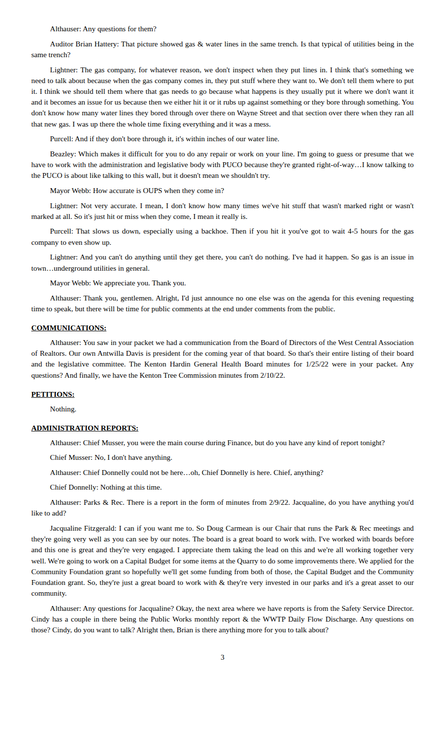Althauser: Any questions for them?
Auditor Brian Hattery: That picture showed gas & water lines in the same trench. Is that typical of utilities being in the same trench?
Lightner: The gas company, for whatever reason, we don't inspect when they put lines in. I think that's something we need to talk about because when the gas company comes in, they put stuff where they want to. We don't tell them where to put it. I think we should tell them where that gas needs to go because what happens is they usually put it where we don't want it and it becomes an issue for us because then we either hit it or it rubs up against something or they bore through something. You don't know how many water lines they bored through over there on Wayne Street and that section over there when they ran all that new gas. I was up there the whole time fixing everything and it was a mess.
Purcell: And if they don't bore through it, it's within inches of our water line.
Beazley: Which makes it difficult for you to do any repair or work on your line. I'm going to guess or presume that we have to work with the administration and legislative body with PUCO because they're granted right-of-way…I know talking to the PUCO is about like talking to this wall, but it doesn't mean we shouldn't try.
Mayor Webb: How accurate is OUPS when they come in?
Lightner: Not very accurate. I mean, I don't know how many times we've hit stuff that wasn't marked right or wasn't marked at all. So it's just hit or miss when they come, I mean it really is.
Purcell: That slows us down, especially using a backhoe. Then if you hit it you've got to wait 4-5 hours for the gas company to even show up.
Lightner: And you can't do anything until they get there, you can't do nothing. I've had it happen. So gas is an issue in town…underground utilities in general.
Mayor Webb: We appreciate you. Thank you.
Althauser: Thank you, gentlemen. Alright, I'd just announce no one else was on the agenda for this evening requesting time to speak, but there will be time for public comments at the end under comments from the public.
COMMUNICATIONS:
Althauser: You saw in your packet we had a communication from the Board of Directors of the West Central Association of Realtors. Our own Antwilla Davis is president for the coming year of that board. So that's their entire listing of their board and the legislative committee. The Kenton Hardin General Health Board minutes for 1/25/22 were in your packet. Any questions? And finally, we have the Kenton Tree Commission minutes from 2/10/22.
PETITIONS:
Nothing.
ADMINISTRATION REPORTS:
Althauser: Chief Musser, you were the main course during Finance, but do you have any kind of report tonight?
Chief Musser: No, I don't have anything.
Althauser: Chief Donnelly could not be here…oh, Chief Donnelly is here. Chief, anything?
Chief Donnelly: Nothing at this time.
Althauser: Parks & Rec. There is a report in the form of minutes from 2/9/22. Jacqualine, do you have anything you'd like to add?
Jacqualine Fitzgerald: I can if you want me to. So Doug Carmean is our Chair that runs the Park & Rec meetings and they're going very well as you can see by our notes. The board is a great board to work with. I've worked with boards before and this one is great and they're very engaged. I appreciate them taking the lead on this and we're all working together very well. We're going to work on a Capital Budget for some items at the Quarry to do some improvements there. We applied for the Community Foundation grant so hopefully we'll get some funding from both of those, the Capital Budget and the Community Foundation grant. So, they're just a great board to work with & they're very invested in our parks and it's a great asset to our community.
Althauser: Any questions for Jacqualine? Okay, the next area where we have reports is from the Safety Service Director. Cindy has a couple in there being the Public Works monthly report & the WWTP Daily Flow Discharge. Any questions on those? Cindy, do you want to talk? Alright then, Brian is there anything more for you to talk about?
3